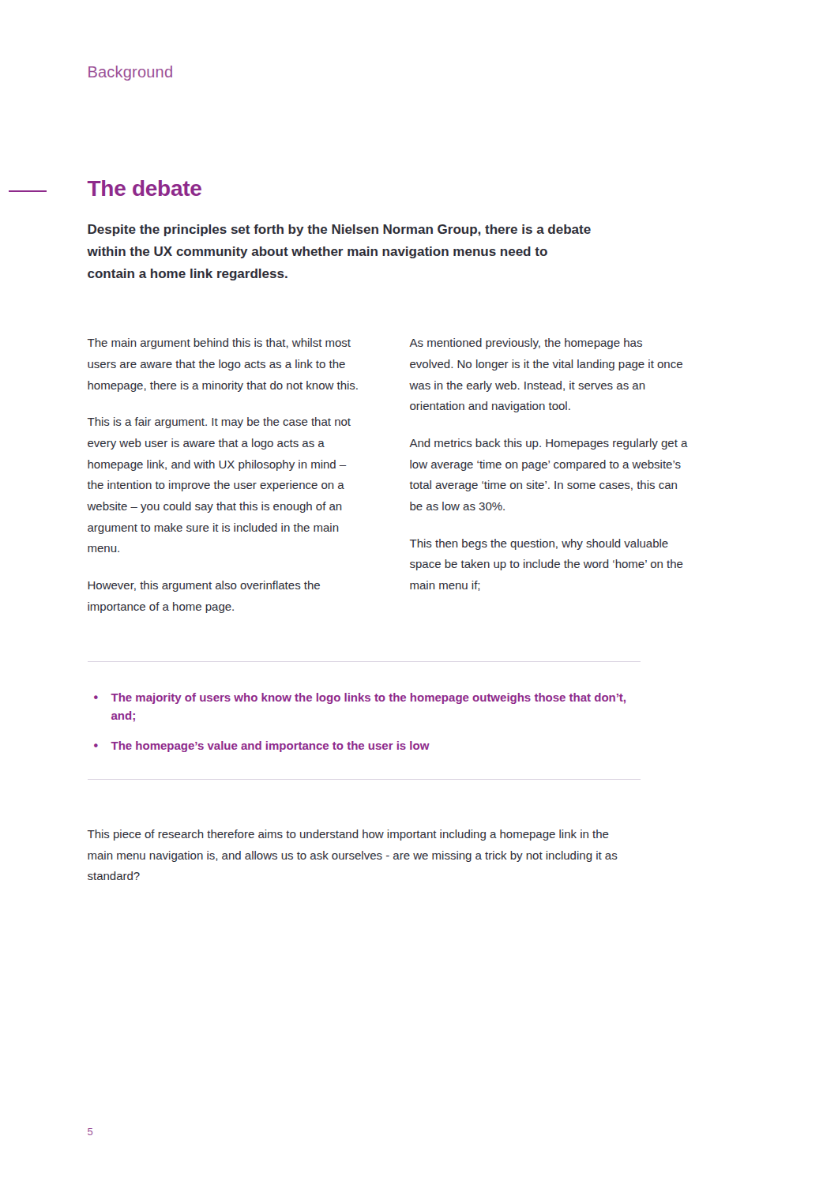Background
The debate
Despite the principles set forth by the Nielsen Norman Group, there is a debate within the UX community about whether main navigation menus need to contain a home link regardless.
The main argument behind this is that, whilst most users are aware that the logo acts as a link to the homepage, there is a minority that do not know this.
This is a fair argument. It may be the case that not every web user is aware that a logo acts as a homepage link, and with UX philosophy in mind – the intention to improve the user experience on a website – you could say that this is enough of an argument to make sure it is included in the main menu.
However, this argument also overinflates the importance of a home page.
As mentioned previously, the homepage has evolved. No longer is it the vital landing page it once was in the early web. Instead, it serves as an orientation and navigation tool.
And metrics back this up. Homepages regularly get a low average ‘time on page’ compared to a website’s total average ‘time on site’. In some cases, this can be as low as 30%.
This then begs the question, why should valuable space be taken up to include the word ‘home’ on the main menu if;
The majority of users who know the logo links to the homepage outweighs those that don’t, and;
The homepage’s value and importance to the user is low
This piece of research therefore aims to understand how important including a homepage link in the main menu navigation is, and allows us to ask ourselves - are we missing a trick by not including it as standard?
5